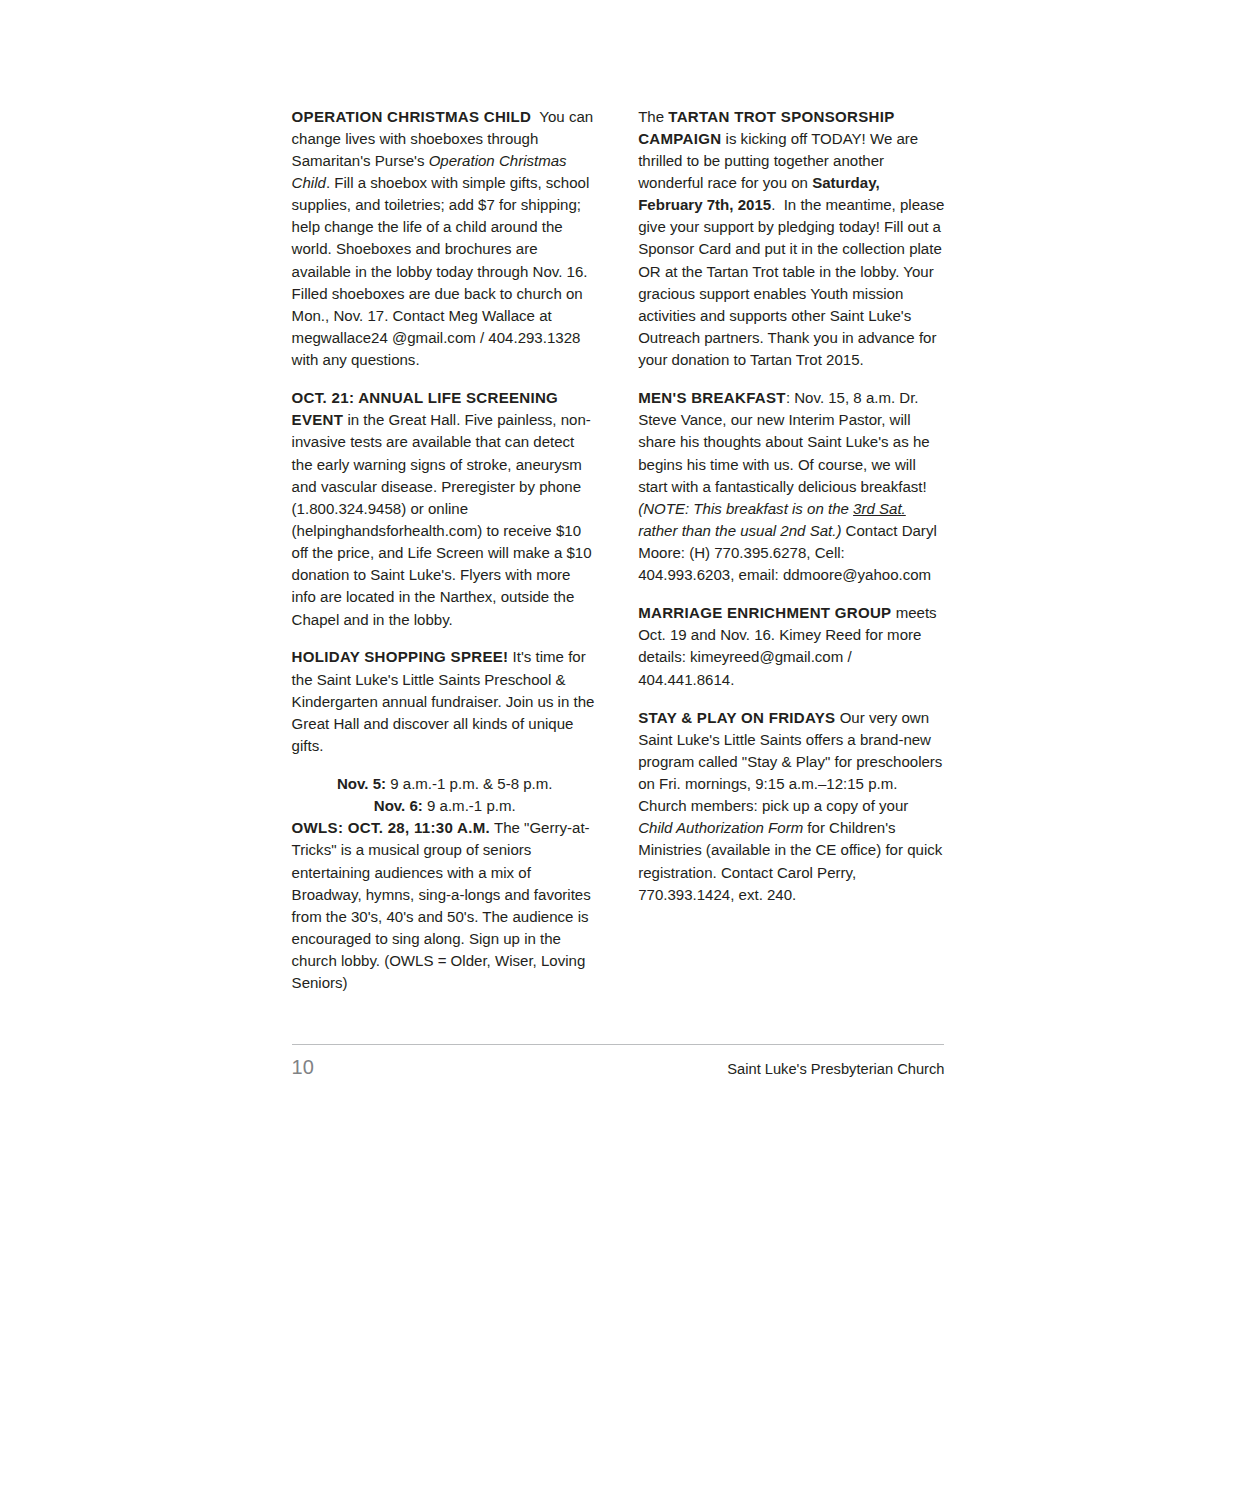OPERATION CHRISTMAS CHILD You can change lives with shoeboxes through Samaritan's Purse's Operation Christmas Child. Fill a shoebox with simple gifts, school supplies, and toiletries; add $7 for shipping; help change the life of a child around the world. Shoeboxes and brochures are available in the lobby today through Nov. 16. Filled shoeboxes are due back to church on Mon., Nov. 17. Contact Meg Wallace at megwallace24 @gmail.com / 404.293.1328 with any questions.
OCT. 21: ANNUAL LIFE SCREENING EVENT in the Great Hall. Five painless, non-invasive tests are available that can detect the early warning signs of stroke, aneurysm and vascular disease. Preregister by phone (1.800.324.9458) or online (helpinghandsforhealth.com) to receive $10 off the price, and Life Screen will make a $10 donation to Saint Luke's. Flyers with more info are located in the Narthex, outside the Chapel and in the lobby.
HOLIDAY SHOPPING SPREE! It's time for the Saint Luke's Little Saints Preschool & Kindergarten annual fundraiser. Join us in the Great Hall and discover all kinds of unique gifts.
Nov. 5: 9 a.m.-1 p.m. & 5-8 p.m.
Nov. 6: 9 a.m.-1 p.m.
OWLS: OCT. 28, 11:30 A.M. The "Gerry-at-Tricks" is a musical group of seniors entertaining audiences with a mix of Broadway, hymns, sing-a-longs and favorites from the 30's, 40's and 50's. The audience is encouraged to sing along. Sign up in the church lobby. (OWLS = Older, Wiser, Loving Seniors)
The TARTAN TROT SPONSORSHIP CAMPAIGN is kicking off TODAY! We are thrilled to be putting together another wonderful race for you on Saturday, February 7th, 2015. In the meantime, please give your support by pledging today! Fill out a Sponsor Card and put it in the collection plate OR at the Tartan Trot table in the lobby. Your gracious support enables Youth mission activities and supports other Saint Luke's Outreach partners. Thank you in advance for your donation to Tartan Trot 2015.
MEN'S BREAKFAST: Nov. 15, 8 a.m. Dr. Steve Vance, our new Interim Pastor, will share his thoughts about Saint Luke's as he begins his time with us. Of course, we will start with a fantastically delicious breakfast! (NOTE: This breakfast is on the 3rd Sat. rather than the usual 2nd Sat.) Contact Daryl Moore: (H) 770.395.6278, Cell: 404.993.6203, email: ddmoore@yahoo.com
MARRIAGE ENRICHMENT GROUP meets Oct. 19 and Nov. 16. Kimey Reed for more details: kimeyreed@gmail.com / 404.441.8614.
STAY & PLAY ON FRIDAYS Our very own Saint Luke's Little Saints offers a brand-new program called "Stay & Play" for preschoolers on Fri. mornings, 9:15 a.m.–12:15 p.m. Church members: pick up a copy of your Child Authorization Form for Children's Ministries (available in the CE office) for quick registration. Contact Carol Perry, 770.393.1424, ext. 240.
10 Saint Luke's Presbyterian Church